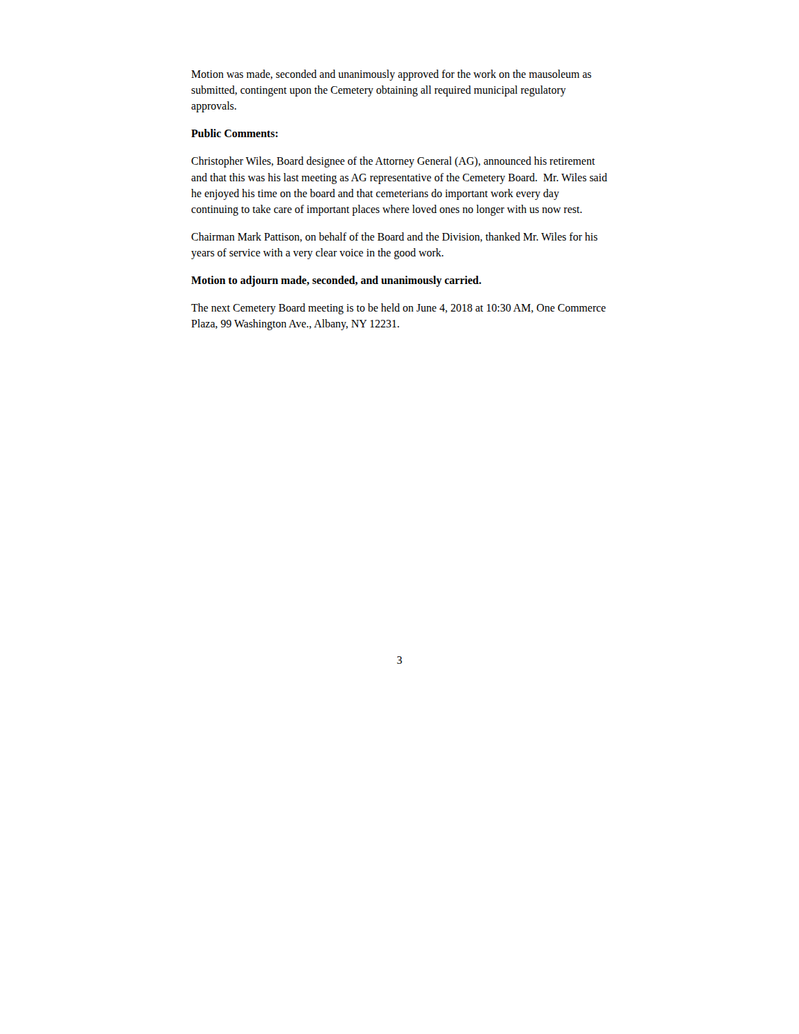Motion was made, seconded and unanimously approved for the work on the mausoleum as submitted, contingent upon the Cemetery obtaining all required municipal regulatory approvals.
Public Comments:
Christopher Wiles, Board designee of the Attorney General (AG), announced his retirement and that this was his last meeting as AG representative of the Cemetery Board. Mr. Wiles said he enjoyed his time on the board and that cemeterians do important work every day continuing to take care of important places where loved ones no longer with us now rest.
Chairman Mark Pattison, on behalf of the Board and the Division, thanked Mr. Wiles for his years of service with a very clear voice in the good work.
Motion to adjourn made, seconded, and unanimously carried.
The next Cemetery Board meeting is to be held on June 4, 2018 at 10:30 AM, One Commerce Plaza, 99 Washington Ave., Albany, NY 12231.
3